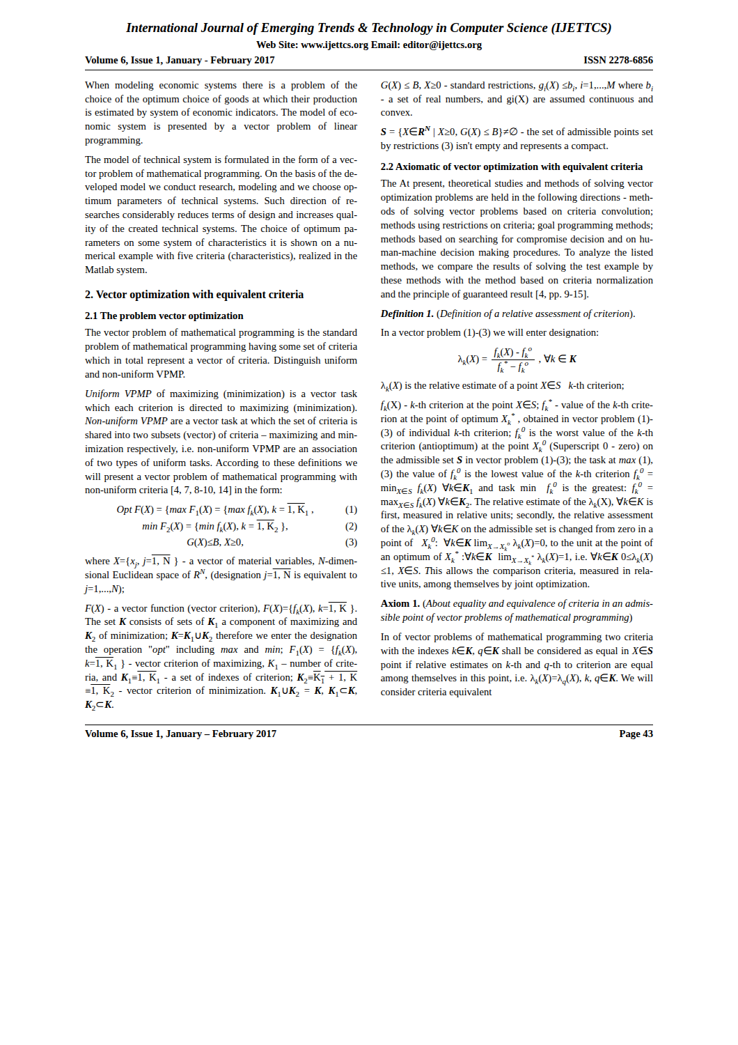International Journal of Emerging Trends & Technology in Computer Science (IJETTCS)
Web Site: www.ijettcs.org Email: editor@ijettcs.org
Volume 6, Issue 1, January - February 2017 ISSN 2278-6856
When modeling economic systems there is a problem of the choice of the optimum choice of goods at which their production is estimated by system of economic indicators. The model of economic system is presented by a vector problem of linear programming.
The model of technical system is formulated in the form of a vector problem of mathematical programming. On the basis of the developed model we conduct research, modeling and we choose optimum parameters of technical systems. Such direction of researches considerably reduces terms of design and increases quality of the created technical systems. The choice of optimum parameters on some system of characteristics it is shown on a numerical example with five criteria (characteristics), realized in the Matlab system.
2. Vector optimization with equivalent criteria
2.1 The problem vector optimization
The vector problem of mathematical programming is the standard problem of mathematical programming having some set of criteria which in total represent a vector of criteria. Distinguish uniform and non-uniform VPMP.
Uniform VPMP of maximizing (minimization) is a vector task which each criterion is directed to maximizing (minimization). Non-uniform VPMP are a vector task at which the set of criteria is shared into two subsets (vector) of criteria – maximizing and minimization respectively, i.e. non-uniform VPMP are an association of two types of uniform tasks. According to these definitions we will present a vector problem of mathematical programming with non-uniform criteria [4, 7, 8-10, 14] in the form:
Opt F(X) = {max F1(X) = {max fk(X), k = 1, K1 , (1) min F2(X) = {min fk(X), k = 1, K2 }, (2) G(X)≤B, X≥0, (3)
where X={xj, j=1, N } - a vector of material variables, N-dimensional Euclidean space of RN, (designation j=1, N is equivalent to j=1,...,N);
F(X) - a vector function (vector criterion), F(X)={fk(X), k=1, K }. The set K consists of sets of K1 a component of maximizing and K2 of minimization; K=K1∪K2 therefore we enter the designation the operation "opt" including max and min; F1(X) = {fk(X), k=1, K1 } - vector criterion of maximizing, K1 – number of criteria, and K1≡1, K1 - a set of indexes of criterion; K2≡K1 + 1, K ≡1, K2 - vector criterion of minimization. K1∪K2 = K, K1⊂K, K2⊂K.
G(X) ≤ B, X≥0 - standard restrictions, gi(X) ≤bi, i=1,...,M where bi - a set of real numbers, and gi(X) are assumed continuous and convex.
S = {X∈RN | X≥0, G(X) ≤ B}≠∅ - the set of admissible points set by restrictions (3) isn't empty and represents a compact.
2.2 Axiomatic of vector optimization with equivalent criteria
The At present, theoretical studies and methods of solving vector optimization problems are held in the following directions - methods of solving vector problems based on criteria convolution; methods using restrictions on criteria; goal programming methods; methods based on searching for compromise decision and on human-machine decision making procedures. To analyze the listed methods, we compare the results of solving the test example by these methods with the method based on criteria normalization and the principle of guaranteed result [4, pp. 9-15].
Definition 1. (Definition of a relative assessment of criterion).
In a vector problem (1)-(3) we will enter designation:
λk(X) = fk(X) - fko fk* − fko , ∀k ∈ K
λk(X) is the relative estimate of a point X∈S k-th criterion;
fk(X) - k-th criterion at the point X∈S; fk* - value of the k-th criterion at the point of optimum Xk* , obtained in vector problem (1)-(3) of individual k-th criterion; fk0 is the worst value of the k-th criterion (antioptimum) at the point Xk0 (Superscript 0 - zero) on the admissible set S in vector problem (1)-(3); the task at max (1), (3) the value of fk0 is the lowest value of the k-th criterion fk0 = minX∈S fk(X) ∀k∈K1 and task min fk0 is the greatest: fk0 = maxX∈S fk(X) ∀k∈K2. The relative estimate of the λk(X), ∀k∈K is first, measured in relative units; secondly, the relative assessment of the λk(X) ∀k∈K on the admissible set is changed from zero in a point of Xk0: ∀k∈K limX→Xko λk(X)=0, to the unit at the point of an optimum of Xk* :∀k∈K limX→Xk* λk(X)=1, i.e. ∀k∈K 0≤λk(X) ≤1, X∈S. This allows the comparison criteria, measured in relative units, among themselves by joint optimization.
Axiom 1. (About equality and equivalence of criteria in an admissible point of vector problems of mathematical programming)
In of vector problems of mathematical programming two criteria with the indexes k∈K, q∈K shall be considered as equal in X∈S point if relative estimates on k-th and q-th to criterion are equal among themselves in this point, i.e. λk(X)=λq(X), k, q∈K. We will consider criteria equivalent
Volume 6, Issue 1, January – February 2017 Page 43